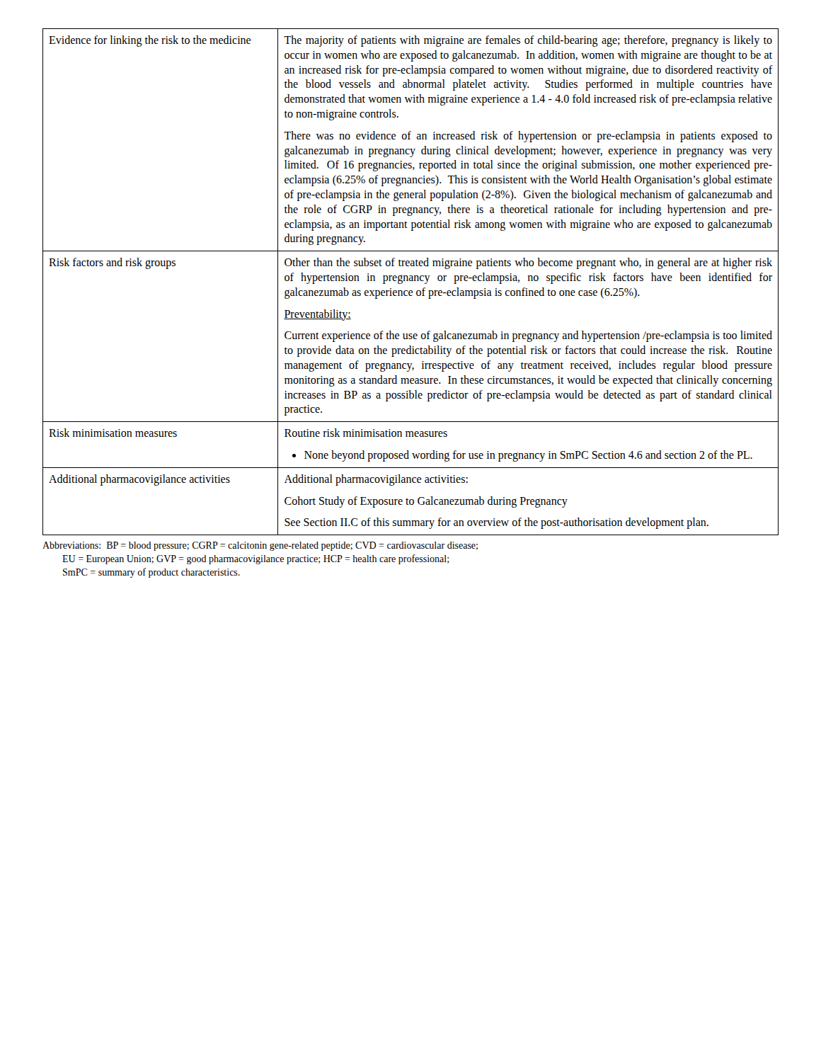| Evidence for linking the risk to the medicine | The majority of patients with migraine are females of child-bearing age; therefore, pregnancy is likely to occur in women who are exposed to galcanezumab. In addition, women with migraine are thought to be at an increased risk for pre-eclampsia compared to women without migraine, due to disordered reactivity of the blood vessels and abnormal platelet activity. Studies performed in multiple countries have demonstrated that women with migraine experience a 1.4 - 4.0 fold increased risk of pre-eclampsia relative to non-migraine controls. There was no evidence of an increased risk of hypertension or pre-eclampsia in patients exposed to galcanezumab in pregnancy during clinical development; however, experience in pregnancy was very limited. Of 16 pregnancies, reported in total since the original submission, one mother experienced pre-eclampsia (6.25% of pregnancies). This is consistent with the World Health Organisation’s global estimate of pre-eclampsia in the general population (2-8%). Given the biological mechanism of galcanezumab and the role of CGRP in pregnancy, there is a theoretical rationale for including hypertension and pre-eclampsia, as an important potential risk among women with migraine who are exposed to galcanezumab during pregnancy. |
| Risk factors and risk groups | Other than the subset of treated migraine patients who become pregnant who, in general are at higher risk of hypertension in pregnancy or pre-eclampsia, no specific risk factors have been identified for galcanezumab as experience of pre-eclampsia is confined to one case (6.25%). Preventability: Current experience of the use of galcanezumab in pregnancy and hypertension /pre-eclampsia is too limited to provide data on the predictability of the potential risk or factors that could increase the risk. Routine management of pregnancy, irrespective of any treatment received, includes regular blood pressure monitoring as a standard measure. In these circumstances, it would be expected that clinically concerning increases in BP as a possible predictor of pre-eclampsia would be detected as part of standard clinical practice. |
| Risk minimisation measures | Routine risk minimisation measures None beyond proposed wording for use in pregnancy in SmPC Section 4.6 and section 2 of the PL. |
| Additional pharmacovigilance activities | Additional pharmacovigilance activities: Cohort Study of Exposure to Galcanezumab during Pregnancy See Section II.C of this summary for an overview of the post-authorisation development plan. |
Abbreviations: BP = blood pressure; CGRP = calcitonin gene-related peptide; CVD = cardiovascular disease; EU = European Union; GVP = good pharmacovigilance practice; HCP = health care professional; SmPC = summary of product characteristics.